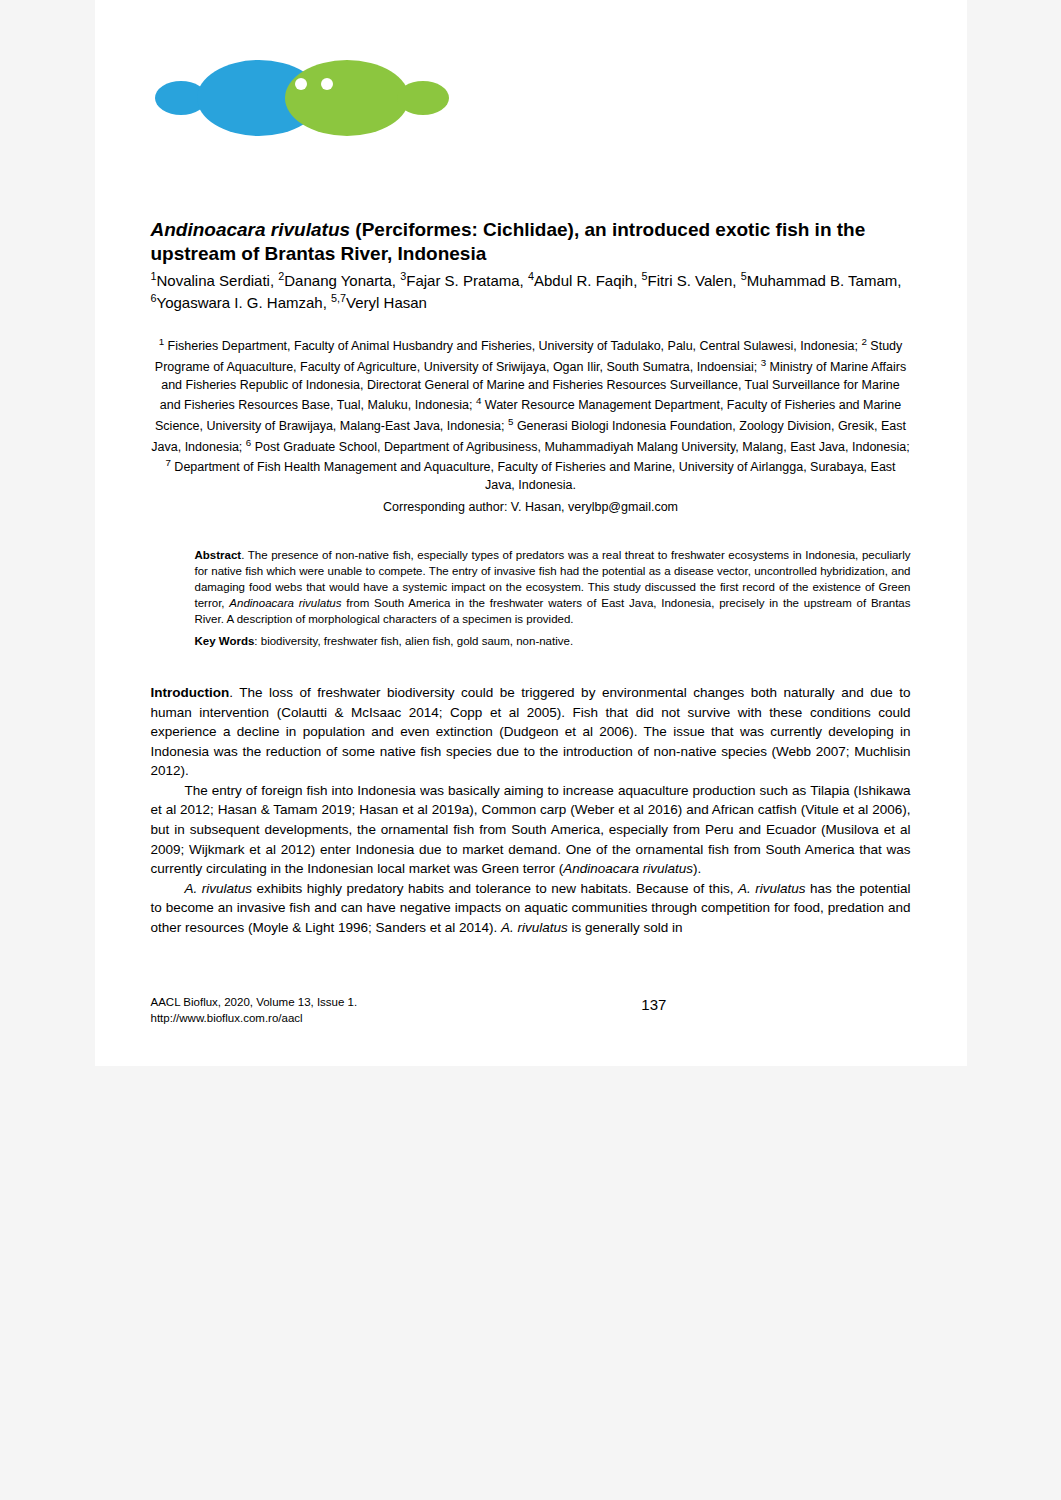Andinoacara rivulatus (Perciformes: Cichlidae), an introduced exotic fish in the upstream of Brantas River, Indonesia
1Novalina Serdiati, 2Danang Yonarta, 3Fajar S. Pratama, 4Abdul R. Faqih, 5Fitri S. Valen, 5Muhammad B. Tamam, 6Yogaswara I. G. Hamzah, 5,7Veryl Hasan
1 Fisheries Department, Faculty of Animal Husbandry and Fisheries, University of Tadulako, Palu, Central Sulawesi, Indonesia; 2 Study Programe of Aquaculture, Faculty of Agriculture, University of Sriwijaya, Ogan Ilir, South Sumatra, Indoensiai; 3 Ministry of Marine Affairs and Fisheries Republic of Indonesia, Directorat General of Marine and Fisheries Resources Surveillance, Tual Surveillance for Marine and Fisheries Resources Base, Tual, Maluku, Indonesia; 4 Water Resource Management Department, Faculty of Fisheries and Marine Science, University of Brawijaya, Malang-East Java, Indonesia; 5 Generasi Biologi Indonesia Foundation, Zoology Division, Gresik, East Java, Indonesia; 6 Post Graduate School, Department of Agribusiness, Muhammadiyah Malang University, Malang, East Java, Indonesia; 7 Department of Fish Health Management and Aquaculture, Faculty of Fisheries and Marine, University of Airlangga, Surabaya, East Java, Indonesia.
Corresponding author: V. Hasan, verylbp@gmail.com
Abstract. The presence of non-native fish, especially types of predators was a real threat to freshwater ecosystems in Indonesia, peculiarly for native fish which were unable to compete. The entry of invasive fish had the potential as a disease vector, uncontrolled hybridization, and damaging food webs that would have a systemic impact on the ecosystem. This study discussed the first record of the existence of Green terror, Andinoacara rivulatus from South America in the freshwater waters of East Java, Indonesia, precisely in the upstream of Brantas River. A description of morphological characters of a specimen is provided.
Key Words: biodiversity, freshwater fish, alien fish, gold saum, non-native.
Introduction. The loss of freshwater biodiversity could be triggered by environmental changes both naturally and due to human intervention (Colautti & McIsaac 2014; Copp et al 2005). Fish that did not survive with these conditions could experience a decline in population and even extinction (Dudgeon et al 2006). The issue that was currently developing in Indonesia was the reduction of some native fish species due to the introduction of non-native species (Webb 2007; Muchlisin 2012).
The entry of foreign fish into Indonesia was basically aiming to increase aquaculture production such as Tilapia (Ishikawa et al 2012; Hasan & Tamam 2019; Hasan et al 2019a), Common carp (Weber et al 2016) and African catfish (Vitule et al 2006), but in subsequent developments, the ornamental fish from South America, especially from Peru and Ecuador (Musilova et al 2009; Wijkmark et al 2012) enter Indonesia due to market demand. One of the ornamental fish from South America that was currently circulating in the Indonesian local market was Green terror (Andinoacara rivulatus).
A. rivulatus exhibits highly predatory habits and tolerance to new habitats. Because of this, A. rivulatus has the potential to become an invasive fish and can have negative impacts on aquatic communities through competition for food, predation and other resources (Moyle & Light 1996; Sanders et al 2014). A. rivulatus is generally sold in
AACL Bioflux, 2020, Volume 13, Issue 1.
http://www.bioflux.com.ro/aacl
137